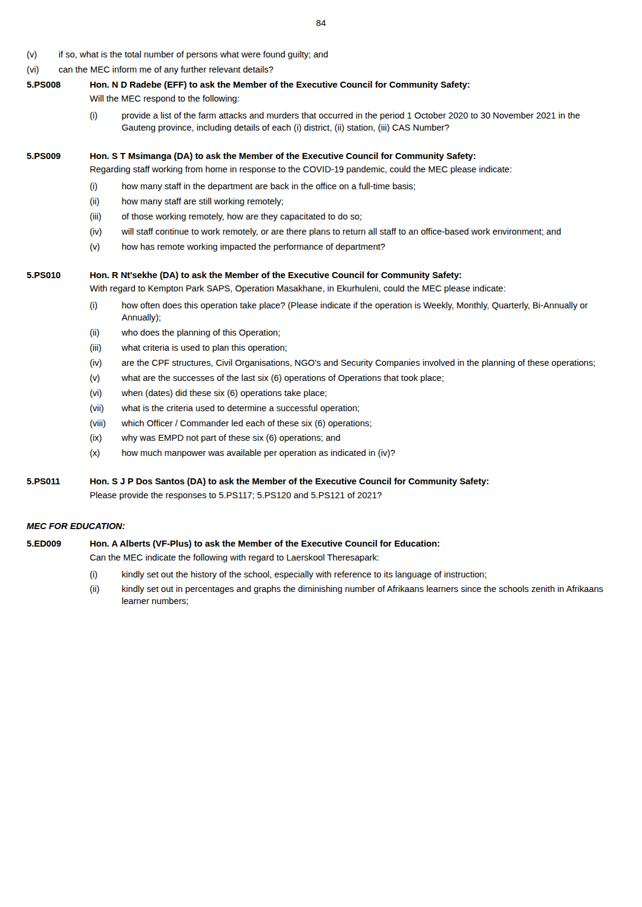84
(v) if so, what is the total number of persons what were found guilty; and
(vi) can the MEC inform me of any further relevant details?
5.PS008
Hon. N D Radebe (EFF) to ask the Member of the Executive Council for Community Safety:
Will the MEC respond to the following:
(i) provide a list of the farm attacks and murders that occurred in the period 1 October 2020 to 30 November 2021 in the Gauteng province, including details of each (i) district, (ii) station, (iii) CAS Number?
5.PS009
Hon. S T Msimanga (DA) to ask the Member of the Executive Council for Community Safety:
Regarding staff working from home in response to the COVID-19 pandemic, could the MEC please indicate:
(i) how many staff in the department are back in the office on a full-time basis;
(ii) how many staff are still working remotely;
(iii) of those working remotely, how are they capacitated to do so;
(iv) will staff continue to work remotely, or are there plans to return all staff to an office-based work environment; and
(v) how has remote working impacted the performance of department?
5.PS010
Hon. R Nt'sekhe (DA) to ask the Member of the Executive Council for Community Safety:
With regard to Kempton Park SAPS, Operation Masakhane, in Ekurhuleni, could the MEC please indicate:
(i) how often does this operation take place? (Please indicate if the operation is Weekly, Monthly, Quarterly, Bi-Annually or Annually);
(ii) who does the planning of this Operation;
(iii) what criteria is used to plan this operation;
(iv) are the CPF structures, Civil Organisations, NGO's and Security Companies involved in the planning of these operations;
(v) what are the successes of the last six (6) operations of Operations that took place;
(vi) when (dates) did these six (6) operations take place;
(vii) what is the criteria used to determine a successful operation;
(viii) which Officer / Commander led each of these six (6) operations;
(ix) why was EMPD not part of these six (6) operations; and
(x) how much manpower was available per operation as indicated in (iv)?
5.PS011
Hon. S J P Dos Santos (DA) to ask the Member of the Executive Council for Community Safety:
Please provide the responses to 5.PS117; 5.PS120 and 5.PS121 of 2021?
MEC FOR EDUCATION:
5.ED009
Hon. A Alberts (VF-Plus) to ask the Member of the Executive Council for Education:
Can the MEC indicate the following with regard to Laerskool Theresapark:
(i) kindly set out the history of the school, especially with reference to its language of instruction;
(ii) kindly set out in percentages and graphs the diminishing number of Afrikaans learners since the schools zenith in Afrikaans learner numbers;